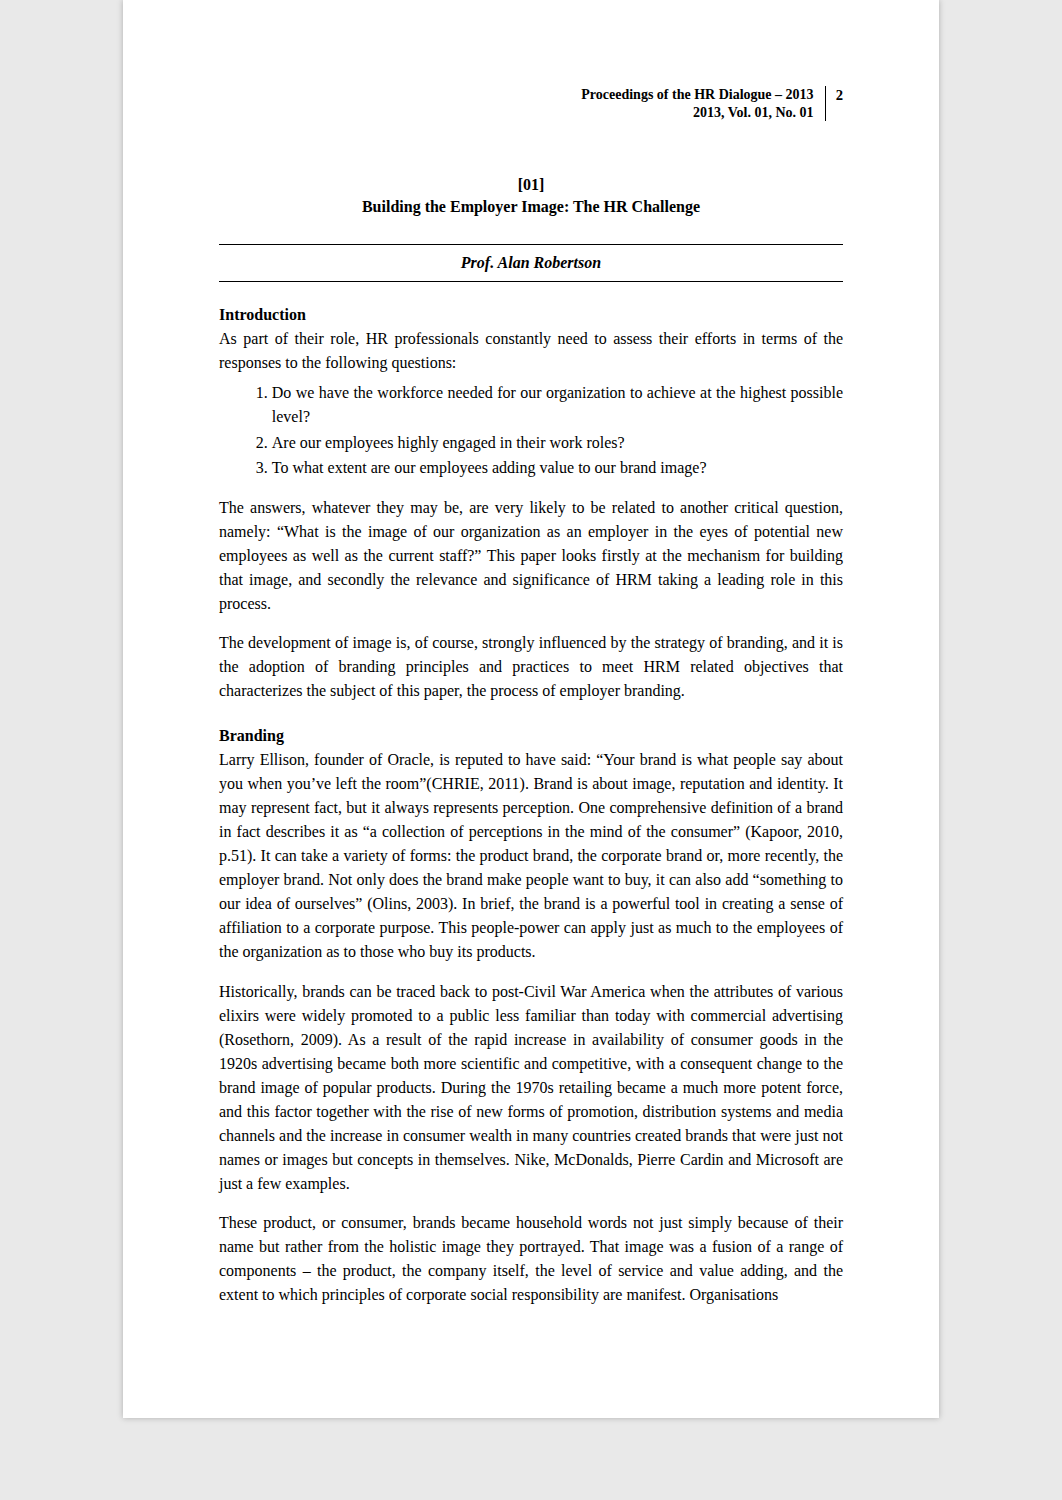Proceedings of the HR Dialogue – 2013
2013, Vol. 01, No. 01
2
[01]
Building the Employer Image: The HR Challenge
Prof. Alan Robertson
Introduction
As part of their role, HR professionals constantly need to assess their efforts in terms of the responses to the following questions:
Do we have the workforce needed for our organization to achieve at the highest possible level?
Are our employees highly engaged in their work roles?
To what extent are our employees adding value to our brand image?
The answers, whatever they may be, are very likely to be related to another critical question, namely: “What is the image of our organization as an employer in the eyes of potential new employees as well as the current staff?” This paper looks firstly at the mechanism for building that image, and secondly the relevance and significance of HRM taking a leading role in this process.
The development of image is, of course, strongly influenced by the strategy of branding, and it is the adoption of branding principles and practices to meet HRM related objectives that characterizes the subject of this paper, the process of employer branding.
Branding
Larry Ellison, founder of Oracle, is reputed to have said: “Your brand is what people say about you when you’ve left the room”(CHRIE, 2011). Brand is about image, reputation and identity. It may represent fact, but it always represents perception. One comprehensive definition of a brand in fact describes it as “a collection of perceptions in the mind of the consumer” (Kapoor, 2010, p.51). It can take a variety of forms: the product brand, the corporate brand or, more recently, the employer brand. Not only does the brand make people want to buy, it can also add “something to our idea of ourselves” (Olins, 2003). In brief, the brand is a powerful tool in creating a sense of affiliation to a corporate purpose. This people-power can apply just as much to the employees of the organization as to those who buy its products.
Historically, brands can be traced back to post-Civil War America when the attributes of various elixirs were widely promoted to a public less familiar than today with commercial advertising (Rosethorn, 2009). As a result of the rapid increase in availability of consumer goods in the 1920s advertising became both more scientific and competitive, with a consequent change to the brand image of popular products. During the 1970s retailing became a much more potent force, and this factor together with the rise of new forms of promotion, distribution systems and media channels and the increase in consumer wealth in many countries created brands that were just not names or images but concepts in themselves. Nike, McDonalds, Pierre Cardin and Microsoft are just a few examples.
These product, or consumer, brands became household words not just simply because of their name but rather from the holistic image they portrayed. That image was a fusion of a range of components – the product, the company itself, the level of service and value adding, and the extent to which principles of corporate social responsibility are manifest. Organisations